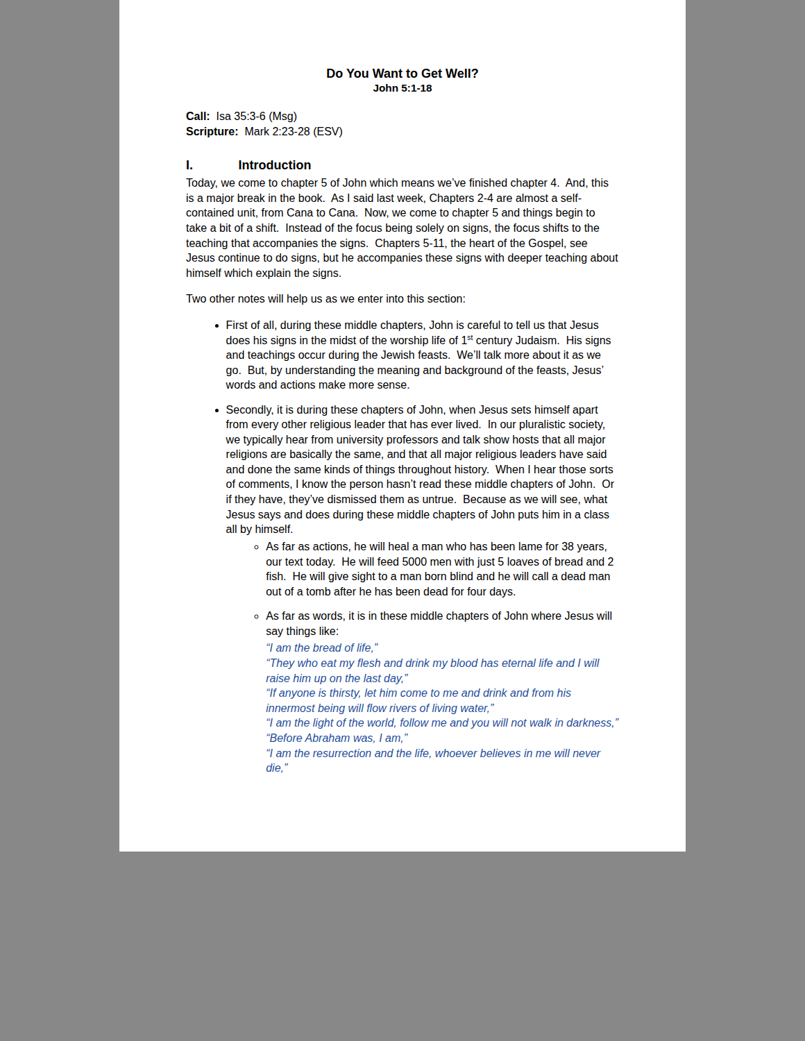Do You Want to Get Well?
John 5:1-18
Call: Isa 35:3-6 (Msg)
Scripture: Mark 2:23-28 (ESV)
I. Introduction
Today, we come to chapter 5 of John which means we’ve finished chapter 4. And, this is a major break in the book. As I said last week, Chapters 2-4 are almost a self-contained unit, from Cana to Cana. Now, we come to chapter 5 and things begin to take a bit of a shift. Instead of the focus being solely on signs, the focus shifts to the teaching that accompanies the signs. Chapters 5-11, the heart of the Gospel, see Jesus continue to do signs, but he accompanies these signs with deeper teaching about himself which explain the signs.
Two other notes will help us as we enter into this section:
First of all, during these middle chapters, John is careful to tell us that Jesus does his signs in the midst of the worship life of 1st century Judaism. His signs and teachings occur during the Jewish feasts. We’ll talk more about it as we go. But, by understanding the meaning and background of the feasts, Jesus’ words and actions make more sense.
Secondly, it is during these chapters of John, when Jesus sets himself apart from every other religious leader that has ever lived. In our pluralistic society, we typically hear from university professors and talk show hosts that all major religions are basically the same, and that all major religious leaders have said and done the same kinds of things throughout history. When I hear those sorts of comments, I know the person hasn’t read these middle chapters of John. Or if they have, they’ve dismissed them as untrue. Because as we will see, what Jesus says and does during these middle chapters of John puts him in a class all by himself.
As far as actions, he will heal a man who has been lame for 38 years, our text today. He will feed 5000 men with just 5 loaves of bread and 2 fish. He will give sight to a man born blind and he will call a dead man out of a tomb after he has been dead for four days.
As far as words, it is in these middle chapters of John where Jesus will say things like:
“I am the bread of life,”
“They who eat my flesh and drink my blood has eternal life and I will raise him up on the last day,”
“If anyone is thirsty, let him come to me and drink and from his innermost being will flow rivers of living water,”
“I am the light of the world, follow me and you will not walk in darkness,”
“Before Abraham was, I am,”
“I am the resurrection and the life, whoever believes in me will never die,”